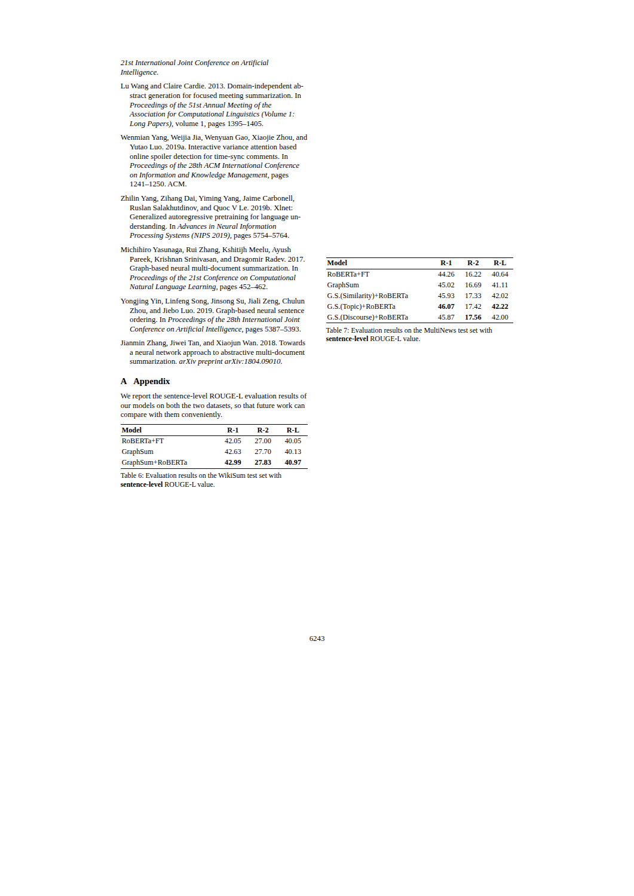21st International Joint Conference on Artificial Intelligence.
Lu Wang and Claire Cardie. 2013. Domain-independent abstract generation for focused meeting summarization. In Proceedings of the 51st Annual Meeting of the Association for Computational Linguistics (Volume 1: Long Papers), volume 1, pages 1395–1405.
Wenmian Yang, Weijia Jia, Wenyuan Gao, Xiaojie Zhou, and Yutao Luo. 2019a. Interactive variance attention based online spoiler detection for time-sync comments. In Proceedings of the 28th ACM International Conference on Information and Knowledge Management, pages 1241–1250. ACM.
Zhilin Yang, Zihang Dai, Yiming Yang, Jaime Carbonell, Ruslan Salakhutdinov, and Quoc V Le. 2019b. Xlnet: Generalized autoregressive pretraining for language understanding. In Advances in Neural Information Processing Systems (NIPS 2019), pages 5754–5764.
Michihiro Yasunaga, Rui Zhang, Kshitijh Meelu, Ayush Pareek, Krishnan Srinivasan, and Dragomir Radev. 2017. Graph-based neural multi-document summarization. In Proceedings of the 21st Conference on Computational Natural Language Learning, pages 452–462.
Yongjing Yin, Linfeng Song, Jinsong Su, Jiali Zeng, Chulun Zhou, and Jiebo Luo. 2019. Graph-based neural sentence ordering. In Proceedings of the 28th International Joint Conference on Artificial Intelligence, pages 5387–5393.
Jianmin Zhang, Jiwei Tan, and Xiaojun Wan. 2018. Towards a neural network approach to abstractive multi-document summarization. arXiv preprint arXiv:1804.09010.
A Appendix
We report the sentence-level ROUGE-L evaluation results of our models on both the two datasets, so that future work can compare with them conveniently.
| Model | R-1 | R-2 | R-L |
| --- | --- | --- | --- |
| RoBERTa+FT | 42.05 | 27.00 | 40.05 |
| GraphSum | 42.63 | 27.70 | 40.13 |
| GraphSum+RoBERTa | 42.99 | 27.83 | 40.97 |
Table 6: Evaluation results on the WikiSum test set with sentence-level ROUGE-L value.
| Model | R-1 | R-2 | R-L |
| --- | --- | --- | --- |
| RoBERTa+FT | 44.26 | 16.22 | 40.64 |
| GraphSum | 45.02 | 16.69 | 41.11 |
| G.S.(Similarity)+RoBERTa | 45.93 | 17.33 | 42.02 |
| G.S.(Topic)+RoBERTa | 46.07 | 17.42 | 42.22 |
| G.S.(Discourse)+RoBERTa | 45.87 | 17.56 | 42.00 |
Table 7: Evaluation results on the MultiNews test set with sentence-level ROUGE-L value.
6243